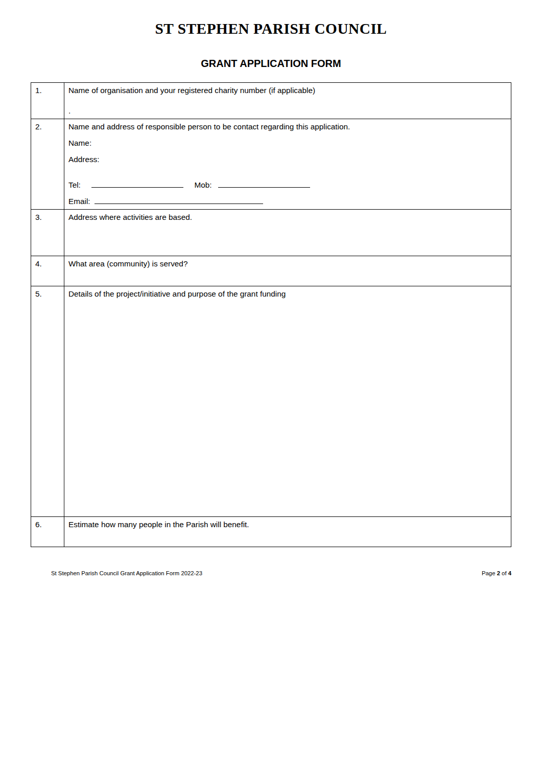ST STEPHEN PARISH COUNCIL
GRANT APPLICATION FORM
| 1. | Name of organisation and your registered charity number (if applicable) . |
| 2. | Name and address of responsible person to be contact regarding this application. Name: Address: Tel: Mob: Email: |
| 3. | Address where activities are based. |
| 4. | What area (community) is served? |
| 5. | Details of the project/initiative and purpose of the grant funding |
| 6. | Estimate how many people in the Parish will benefit. |
St Stephen Parish Council Grant Application Form 2022-23 Page 2 of 4